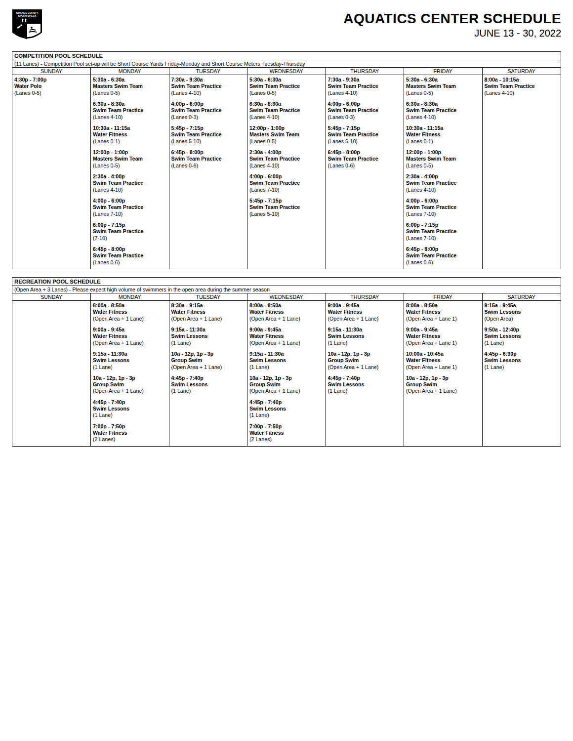ORANGE COUNTY SPORTSPLEX
AQUATICS CENTER SCHEDULE
JUNE 13 - 30, 2022
COMPETITION POOL SCHEDULE
(11 Lanes) - Competition Pool set-up will be Short Course Yards Friday-Monday and Short Course Meters Tuesday-Thursday
| SUNDAY | MONDAY | TUESDAY | WEDNESDAY | THURSDAY | FRIDAY | SATURDAY |
| --- | --- | --- | --- | --- | --- | --- |
| 4:30p - 7:00p Water Polo (Lanes 0-5) | 5:30a - 6:30a Masters Swim Team (Lanes 0-5) 6:30a - 8:30a Swim Team Practice (Lanes 4-10) 10:30a - 11:15a Water Fitness (Lanes 0-1) 12:00p - 1:00p Masters Swim Team (Lanes 0-5) 2:30a - 4:00p Swim Team Practice (Lanes 4-10) 4:00p - 6:00p Swim Team Practice (Lanes 7-10) 6:00p - 7:15p Swim Team Practice (7-10) 6:45p - 8:00p Swim Team Practice (Lanes 0-6) | 7:30a - 9:30a Swim Team Practice (Lanes 4-10) 4:00p - 6:00p Swim Team Practice (Lanes 0-3) 5:45p - 7:15p Swim Team Practice (Lanes 5-10) 6:45p - 8:00p Swim Team Practice (Lanes 0-6) | 5:30a - 6:30a Swim Team Practice (Lanes 0-5) 6:30a - 8:30a Swim Team Practice (Lanes 4-10) 12:00p - 1:00p Masters Swim Team (Lanes 0-5) 2:30a - 4:00p Swim Team Practice (Lanes 4-10) 4:00p - 6:00p Swim Team Practice (Lanes 7-10) 5:45p - 7:15p Swim Team Practice (Lanes 5-10) | 7:30a - 9:30a Swim Team Practice (Lanes 4-10) 4:00p - 6:00p Swim Team Practice (Lanes 0-3) 5:45p - 7:15p Swim Team Practice (Lanes 5-10) 6:45p - 8:00p Swim Team Practice (Lanes 0-6) | 5:30a - 6:30a Masters Swim Team (Lanes 0-5) 6:30a - 8:30a Swim Team Practice (Lanes 4-10) 10:30a - 11:15a Water Fitness (Lanes 0-1) 12:00p - 1:00p Masters Swim Team (Lanes 0-5) 2:30a - 4:00p Swim Team Practice (Lanes 4-10) 4:00p - 6:00p Swim Team Practice (Lanes 7-10) 6:00p - 7:15p Swim Team Practice (Lanes 7-10) 6:45p - 8:00p Swim Team Practice (Lanes 0-6) | 8:00a - 10:15a Swim Team Practice (Lanes 4-10) |
RECREATION POOL SCHEDULE
(Open Area + 3 Lanes) - Please expect high volume of swimmers in the open area during the summer season
| SUNDAY | MONDAY | TUESDAY | WEDNESDAY | THURSDAY | FRIDAY | SATURDAY |
| --- | --- | --- | --- | --- | --- | --- |
| | 8:00a - 8:50a Water Fitness (Open Area + 1 Lane) 9:00a - 9:45a Water Fitness (Open Area + 1 Lane) 9:15a - 11:30a Swim Lessons (1 Lane) 10a - 12p, 1p - 3p Group Swim (Open Area + 1 Lane) 4:45p - 7:40p Swim Lessons (1 Lane) 7:00p - 7:50p Water Fitness (2 Lanes) | 8:30a - 9:15a Water Fitness (Open Area + 1 Lane) 9:15a - 11:30a Swim Lessons (1 Lane) 10a - 12p, 1p - 3p Group Swim (Open Area + 1 Lane) 4:45p - 7:40p Swim Lessons (1 Lane) | 8:00a - 8:50a Water Fitness (Open Area + 1 Lane) 9:00a - 9:45a Water Fitness (Open Area + 1 Lane) 9:15a - 11:30a Swim Lessons (1 Lane) 10a - 12p, 1p - 3p Group Swim (Open Area + 1 Lane) 4:45p - 7:40p Swim Lessons (1 Lane) 7:00p - 7:50p Water Fitness (2 Lanes) | 9:00a - 9:45a Water Fitness (Open Area + 1 Lane) 9:15a - 11:30a Swim Lessons (1 Lane) 10a - 12p, 1p - 3p Group Swim (Open Area + 1 Lane) 4:45p - 7:40p Swim Lessons (1 Lane) | 8:00a - 8:50a Water Fitness (Open Area + Lane 1) 9:00a - 9:45a Water Fitness (Open Area + Lane 1) 10:00a - 10:45a Water Fitness (Open Area + Lane 1) 10a - 12p, 1p - 3p Group Swim (Open Area + 1 Lane) | 9:15a - 9:45a Swim Lessons (Open Area) 9:50a - 12:40p Swim Lessons (1 Lane) 4:45p - 6:30p Swim Lessons (1 Lane) |